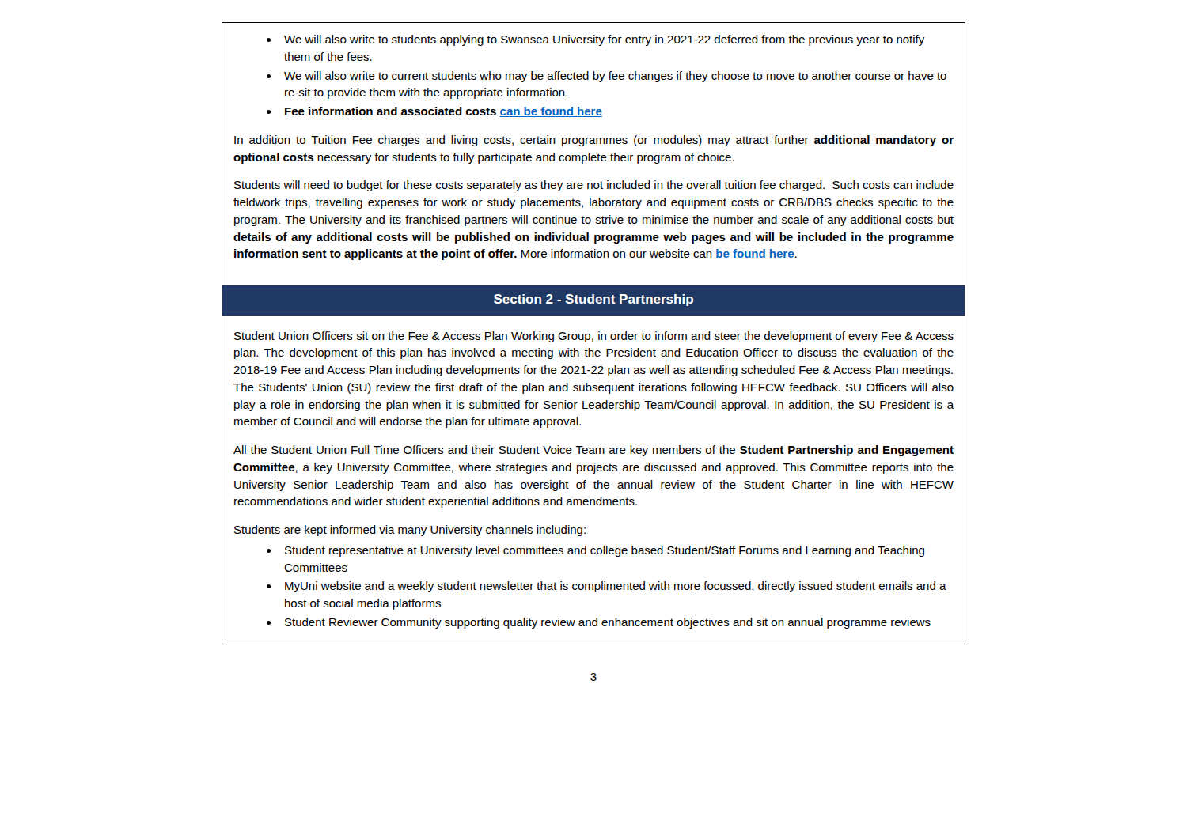We will also write to students applying to Swansea University for entry in 2021-22 deferred from the previous year to notify them of the fees.
We will also write to current students who may be affected by fee changes if they choose to move to another course or have to re-sit to provide them with the appropriate information.
Fee information and associated costs can be found here
In addition to Tuition Fee charges and living costs, certain programmes (or modules) may attract further additional mandatory or optional costs necessary for students to fully participate and complete their program of choice.
Students will need to budget for these costs separately as they are not included in the overall tuition fee charged. Such costs can include fieldwork trips, travelling expenses for work or study placements, laboratory and equipment costs or CRB/DBS checks specific to the program. The University and its franchised partners will continue to strive to minimise the number and scale of any additional costs but details of any additional costs will be published on individual programme web pages and will be included in the programme information sent to applicants at the point of offer. More information on our website can be found here.
Section 2 - Student Partnership
Student Union Officers sit on the Fee & Access Plan Working Group, in order to inform and steer the development of every Fee & Access plan. The development of this plan has involved a meeting with the President and Education Officer to discuss the evaluation of the 2018-19 Fee and Access Plan including developments for the 2021-22 plan as well as attending scheduled Fee & Access Plan meetings. The Students' Union (SU) review the first draft of the plan and subsequent iterations following HEFCW feedback. SU Officers will also play a role in endorsing the plan when it is submitted for Senior Leadership Team/Council approval. In addition, the SU President is a member of Council and will endorse the plan for ultimate approval.
All the Student Union Full Time Officers and their Student Voice Team are key members of the Student Partnership and Engagement Committee, a key University Committee, where strategies and projects are discussed and approved. This Committee reports into the University Senior Leadership Team and also has oversight of the annual review of the Student Charter in line with HEFCW recommendations and wider student experiential additions and amendments.
Students are kept informed via many University channels including:
Student representative at University level committees and college based Student/Staff Forums and Learning and Teaching Committees
MyUni website and a weekly student newsletter that is complimented with more focussed, directly issued student emails and a host of social media platforms
Student Reviewer Community supporting quality review and enhancement objectives and sit on annual programme reviews
3